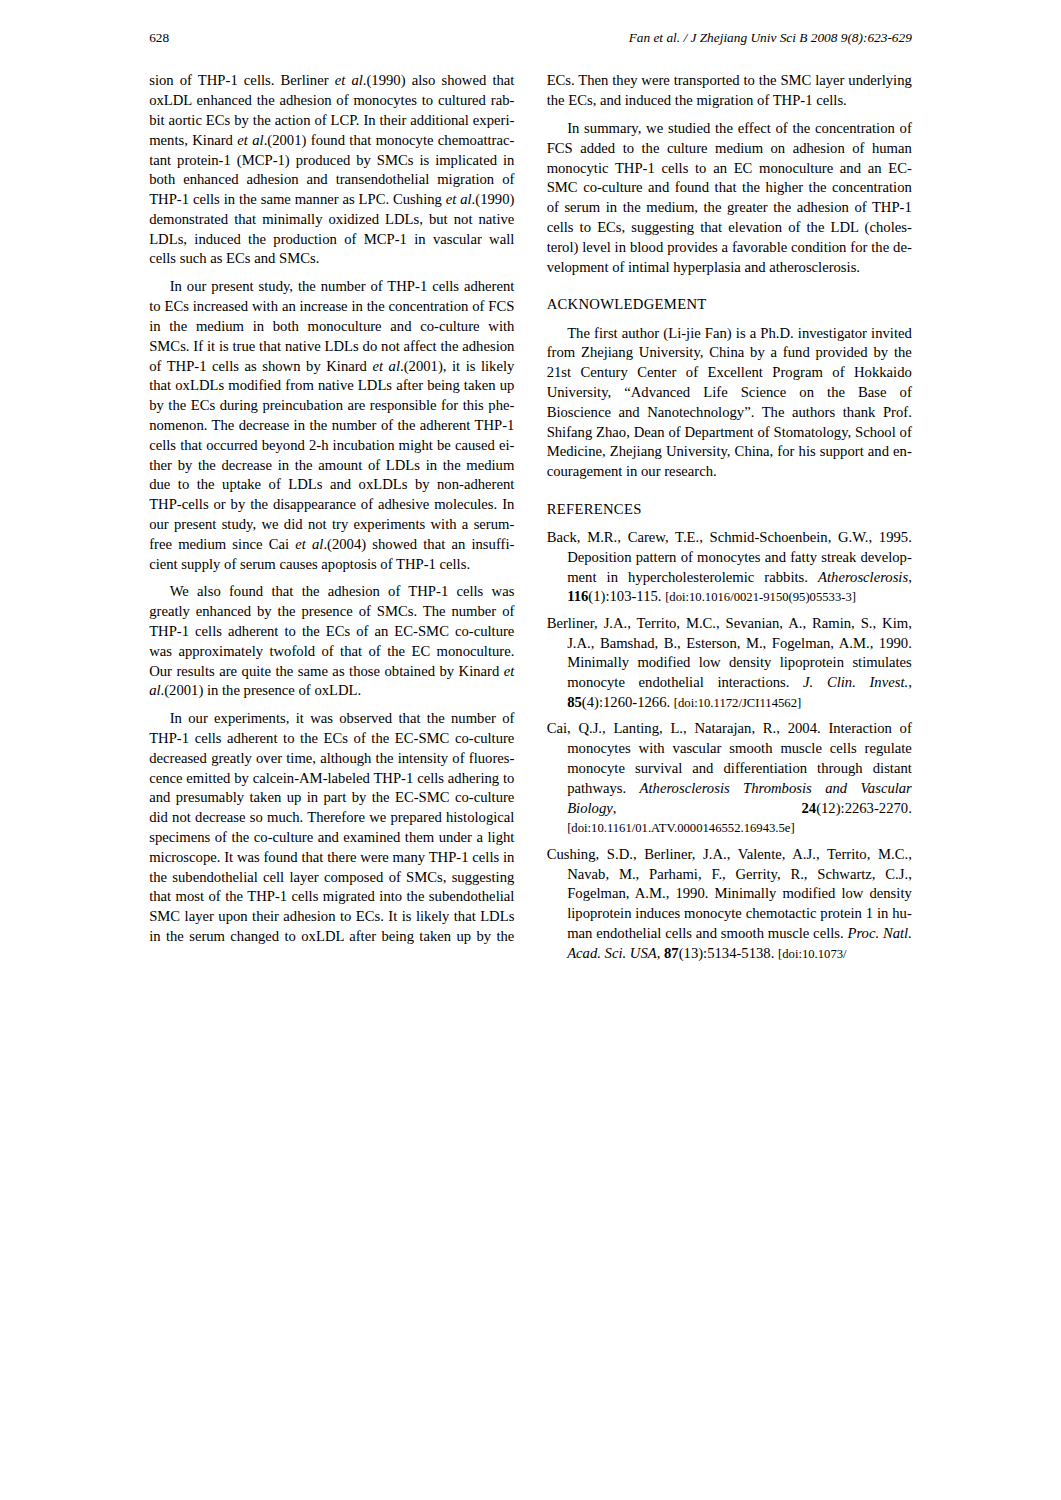628 Fan et al. / J Zhejiang Univ Sci B 2008 9(8):623-629
sion of THP-1 cells. Berliner et al.(1990) also showed that oxLDL enhanced the adhesion of monocytes to cultured rabbit aortic ECs by the action of LCP. In their additional experiments, Kinard et al.(2001) found that monocyte chemoattractant protein-1 (MCP-1) produced by SMCs is implicated in both enhanced adhesion and transendothelial migration of THP-1 cells in the same manner as LPC. Cushing et al.(1990) demonstrated that minimally oxidized LDLs, but not native LDLs, induced the production of MCP-1 in vascular wall cells such as ECs and SMCs.
In our present study, the number of THP-1 cells adherent to ECs increased with an increase in the concentration of FCS in the medium in both monoculture and co-culture with SMCs. If it is true that native LDLs do not affect the adhesion of THP-1 cells as shown by Kinard et al.(2001), it is likely that oxLDLs modified from native LDLs after being taken up by the ECs during preincubation are responsible for this phenomenon. The decrease in the number of the adherent THP-1 cells that occurred beyond 2-h incubation might be caused either by the decrease in the amount of LDLs in the medium due to the uptake of LDLs and oxLDLs by non-adherent THP-cells or by the disappearance of adhesive molecules. In our present study, we did not try experiments with a serum-free medium since Cai et al.(2004) showed that an insufficient supply of serum causes apoptosis of THP-1 cells.
We also found that the adhesion of THP-1 cells was greatly enhanced by the presence of SMCs. The number of THP-1 cells adherent to the ECs of an EC-SMC co-culture was approximately twofold of that of the EC monoculture. Our results are quite the same as those obtained by Kinard et al.(2001) in the presence of oxLDL.
In our experiments, it was observed that the number of THP-1 cells adherent to the ECs of the EC-SMC co-culture decreased greatly over time, although the intensity of fluorescence emitted by calcein-AM-labeled THP-1 cells adhering to and presumably taken up in part by the EC-SMC co-culture did not decrease so much. Therefore we prepared histological specimens of the co-culture and examined them under a light microscope. It was found that there were many THP-1 cells in the subendothelial cell layer composed of SMCs, suggesting that most of the THP-1 cells migrated into the subendothelial SMC layer upon their adhesion to ECs. It is likely that LDLs in the serum changed to oxLDL after being taken up by the ECs. Then they were transported to the SMC layer underlying the ECs, and induced the migration of THP-1 cells.
In summary, we studied the effect of the concentration of FCS added to the culture medium on adhesion of human monocytic THP-1 cells to an EC monoculture and an EC-SMC co-culture and found that the higher the concentration of serum in the medium, the greater the adhesion of THP-1 cells to ECs, suggesting that elevation of the LDL (cholesterol) level in blood provides a favorable condition for the development of intimal hyperplasia and atherosclerosis.
Acknowledgement
The first author (Li-jie Fan) is a Ph.D. investigator invited from Zhejiang University, China by a fund provided by the 21st Century Center of Excellent Program of Hokkaido University, “Advanced Life Science on the Base of Bioscience and Nanotechnology”. The authors thank Prof. Shifang Zhao, Dean of Department of Stomatology, School of Medicine, Zhejiang University, China, for his support and encouragement in our research.
References
Back, M.R., Carew, T.E., Schmid-Schoenbein, G.W., 1995. Deposition pattern of monocytes and fatty streak development in hypercholesterolemic rabbits. Atherosclerosis, 116(1):103-115. [doi:10.1016/0021-9150(95)05533-3]
Berliner, J.A., Territo, M.C., Sevanian, A., Ramin, S., Kim, J.A., Bamshad, B., Esterson, M., Fogelman, A.M., 1990. Minimally modified low density lipoprotein stimulates monocyte endothelial interactions. J. Clin. Invest., 85(4):1260-1266. [doi:10.1172/JCI114562]
Cai, Q.J., Lanting, L., Natarajan, R., 2004. Interaction of monocytes with vascular smooth muscle cells regulate monocyte survival and differentiation through distant pathways. Atherosclerosis Thrombosis and Vascular Biology, 24(12):2263-2270. [doi:10.1161/01.ATV.0000146552.16943.5e]
Cushing, S.D., Berliner, J.A., Valente, A.J., Territo, M.C., Navab, M., Parhami, F., Gerrity, R., Schwartz, C.J., Fogelman, A.M., 1990. Minimally modified low density lipoprotein induces monocyte chemotactic protein 1 in human endothelial cells and smooth muscle cells. Proc. Natl. Acad. Sci. USA, 87(13):5134-5138. [doi:10.1073/